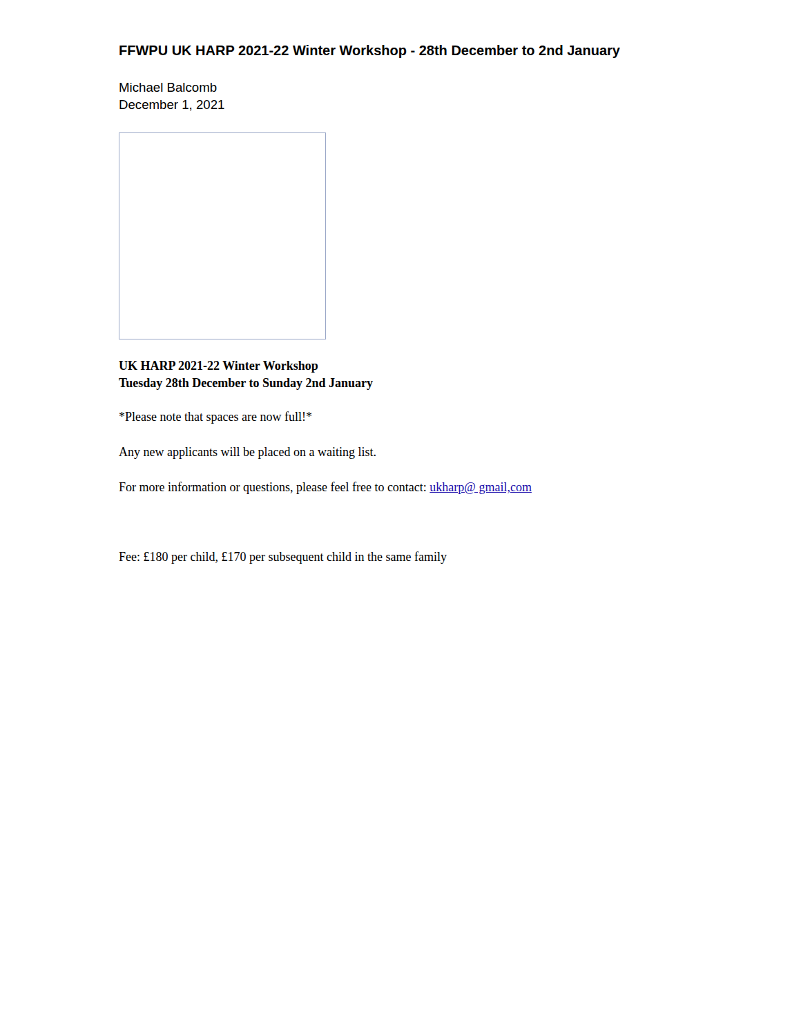FFWPU UK HARP 2021-22 Winter Workshop - 28th December to 2nd January
Michael Balcomb
December 1, 2021
UK HARP 2021-22 Winter Workshop
Tuesday 28th December to Sunday 2nd January
*Please note that spaces are now full!*
Any new applicants will be placed on a waiting list.
For more information or questions, please feel free to contact: ukharp@ gmail,com
Fee: £180 per child, £170 per subsequent child in the same family